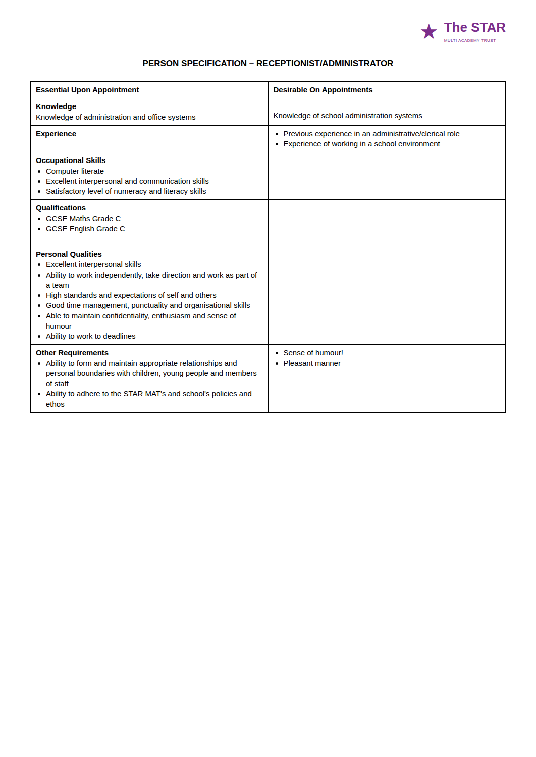★ The STAR
MULTI ACADEMY TRUST
PERSON SPECIFICATION – RECEPTIONIST/ADMINISTRATOR
| Essential Upon Appointment | Desirable On Appointments |
| --- | --- |
| Knowledge Knowledge of administration and office systems | Knowledge of school administration systems |
| Experience | Previous experience in an administrative/clerical role Experience of working in a school environment |
| Occupational Skills Computer literate Excellent interpersonal and communication skills Satisfactory level of numeracy and literacy skills | |
| Qualifications GCSE Maths Grade C GCSE English Grade C | |
| Personal Qualities Excellent interpersonal skills Ability to work independently, take direction and work as part of a team High standards and expectations of self and others Good time management, punctuality and organisational skills Able to maintain confidentiality, enthusiasm and sense of humour Ability to work to deadlines | |
| Other Requirements Ability to form and maintain appropriate relationships and personal boundaries with children, young people and members of staff Ability to adhere to the STAR MAT's and school's policies and ethos | Sense of humour! Pleasant manner |